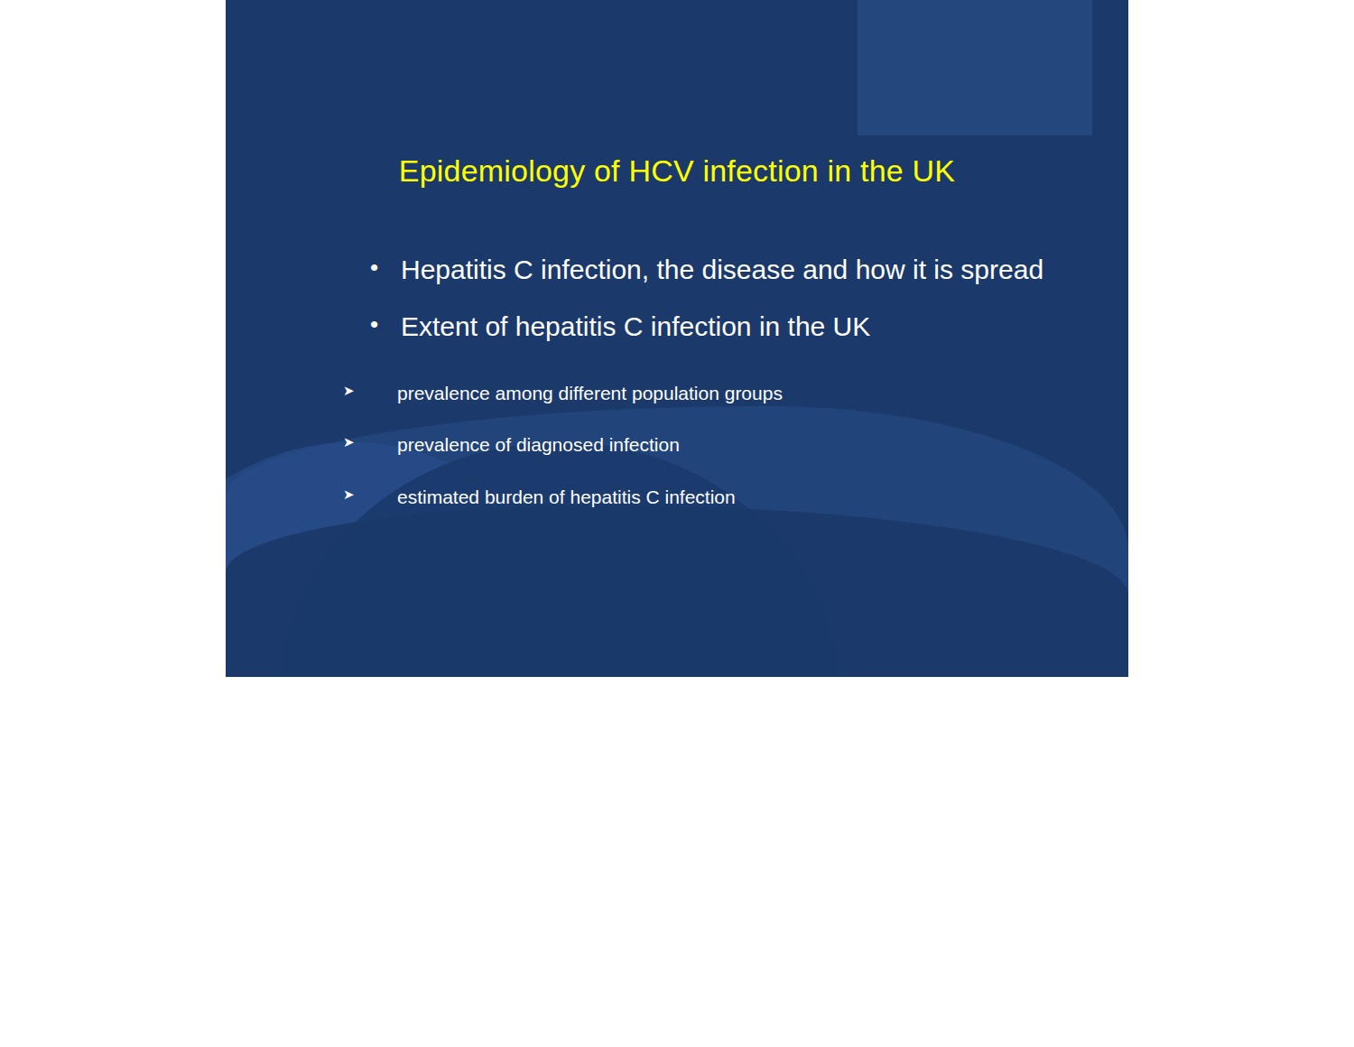Epidemiology of HCV infection in the UK
Hepatitis C infection, the disease and how it is spread
Extent of hepatitis C infection in the UK
prevalence among different population groups
prevalence of diagnosed infection
estimated burden of hepatitis C infection